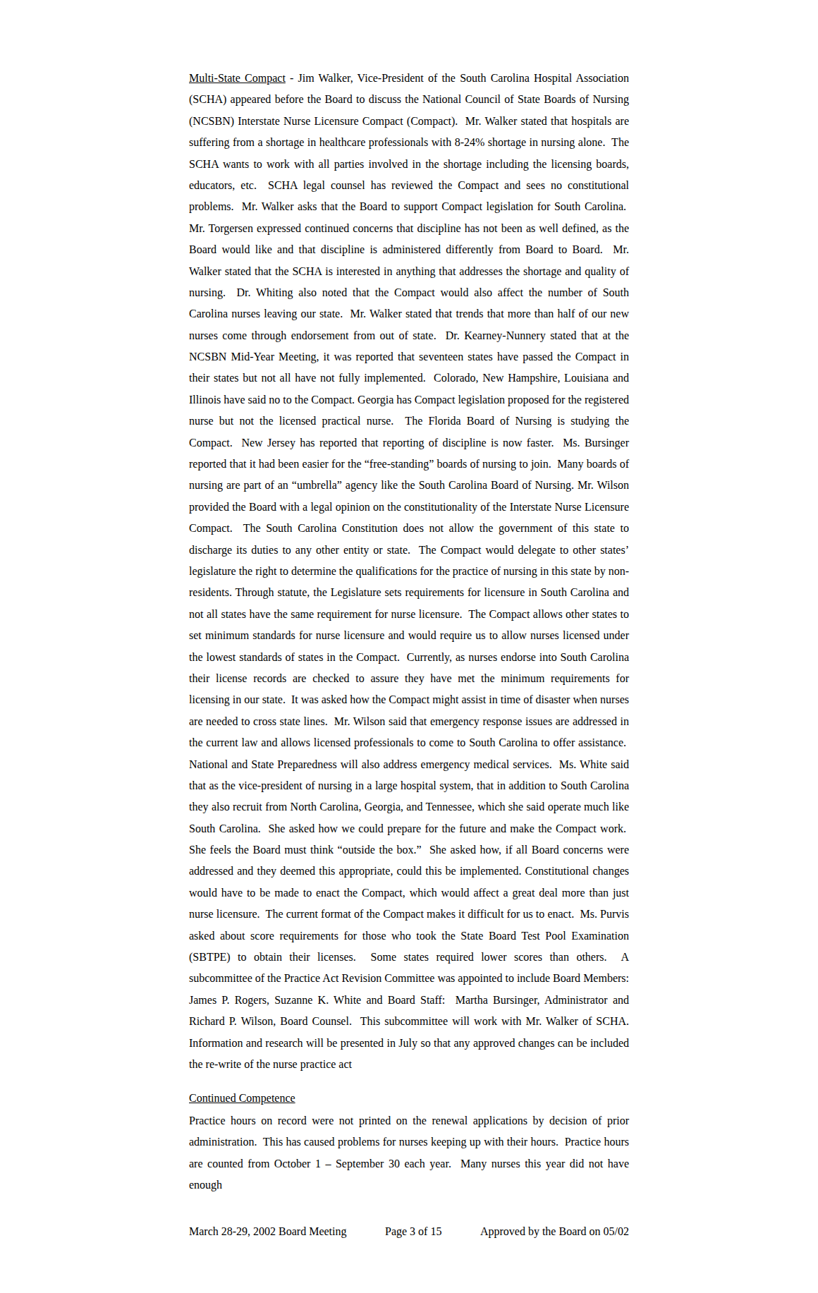Multi-State Compact - Jim Walker, Vice-President of the South Carolina Hospital Association (SCHA) appeared before the Board to discuss the National Council of State Boards of Nursing (NCSBN) Interstate Nurse Licensure Compact (Compact). Mr. Walker stated that hospitals are suffering from a shortage in healthcare professionals with 8-24% shortage in nursing alone. The SCHA wants to work with all parties involved in the shortage including the licensing boards, educators, etc. SCHA legal counsel has reviewed the Compact and sees no constitutional problems. Mr. Walker asks that the Board to support Compact legislation for South Carolina. Mr. Torgersen expressed continued concerns that discipline has not been as well defined, as the Board would like and that discipline is administered differently from Board to Board. Mr. Walker stated that the SCHA is interested in anything that addresses the shortage and quality of nursing. Dr. Whiting also noted that the Compact would also affect the number of South Carolina nurses leaving our state. Mr. Walker stated that trends that more than half of our new nurses come through endorsement from out of state. Dr. Kearney-Nunnery stated that at the NCSBN Mid-Year Meeting, it was reported that seventeen states have passed the Compact in their states but not all have not fully implemented. Colorado, New Hampshire, Louisiana and Illinois have said no to the Compact. Georgia has Compact legislation proposed for the registered nurse but not the licensed practical nurse. The Florida Board of Nursing is studying the Compact. New Jersey has reported that reporting of discipline is now faster. Ms. Bursinger reported that it had been easier for the “free-standing” boards of nursing to join. Many boards of nursing are part of an “umbrella” agency like the South Carolina Board of Nursing. Mr. Wilson provided the Board with a legal opinion on the constitutionality of the Interstate Nurse Licensure Compact. The South Carolina Constitution does not allow the government of this state to discharge its duties to any other entity or state. The Compact would delegate to other states’ legislature the right to determine the qualifications for the practice of nursing in this state by non-residents. Through statute, the Legislature sets requirements for licensure in South Carolina and not all states have the same requirement for nurse licensure. The Compact allows other states to set minimum standards for nurse licensure and would require us to allow nurses licensed under the lowest standards of states in the Compact. Currently, as nurses endorse into South Carolina their license records are checked to assure they have met the minimum requirements for licensing in our state. It was asked how the Compact might assist in time of disaster when nurses are needed to cross state lines. Mr. Wilson said that emergency response issues are addressed in the current law and allows licensed professionals to come to South Carolina to offer assistance. National and State Preparedness will also address emergency medical services. Ms. White said that as the vice-president of nursing in a large hospital system, that in addition to South Carolina they also recruit from North Carolina, Georgia, and Tennessee, which she said operate much like South Carolina. She asked how we could prepare for the future and make the Compact work. She feels the Board must think “outside the box.” She asked how, if all Board concerns were addressed and they deemed this appropriate, could this be implemented. Constitutional changes would have to be made to enact the Compact, which would affect a great deal more than just nurse licensure. The current format of the Compact makes it difficult for us to enact. Ms. Purvis asked about score requirements for those who took the State Board Test Pool Examination (SBTPE) to obtain their licenses. Some states required lower scores than others. A subcommittee of the Practice Act Revision Committee was appointed to include Board Members: James P. Rogers, Suzanne K. White and Board Staff: Martha Bursinger, Administrator and Richard P. Wilson, Board Counsel. This subcommittee will work with Mr. Walker of SCHA. Information and research will be presented in July so that any approved changes can be included the re-write of the nurse practice act
Continued Competence
Practice hours on record were not printed on the renewal applications by decision of prior administration. This has caused problems for nurses keeping up with their hours. Practice hours are counted from October 1 – September 30 each year. Many nurses this year did not have enough
March 28-29, 2002 Board Meeting Page 3 of 15 Approved by the Board on 05/02